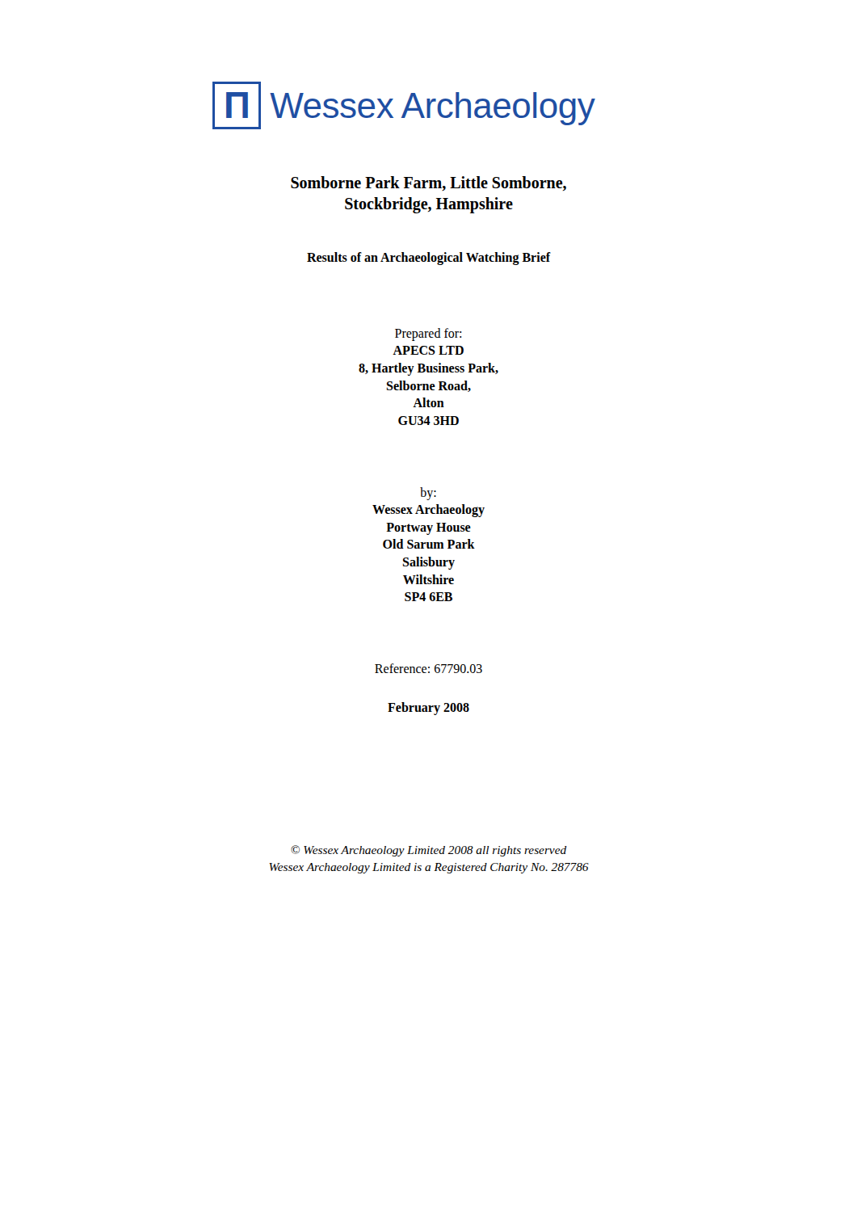Π
Wessex Archaeology
Somborne Park Farm, Little Somborne,
Stockbridge, Hampshire
Results of an Archaeological Watching Brief
Prepared for:
APECS LTD
8, Hartley Business Park,
Selborne Road,
Alton
GU34 3HD
by:
Wessex Archaeology
Portway House
Old Sarum Park
Salisbury
Wiltshire
SP4 6EB
Reference: 67790.03
February 2008
© Wessex Archaeology Limited 2008 all rights reserved
Wessex Archaeology Limited is a Registered Charity No. 287786